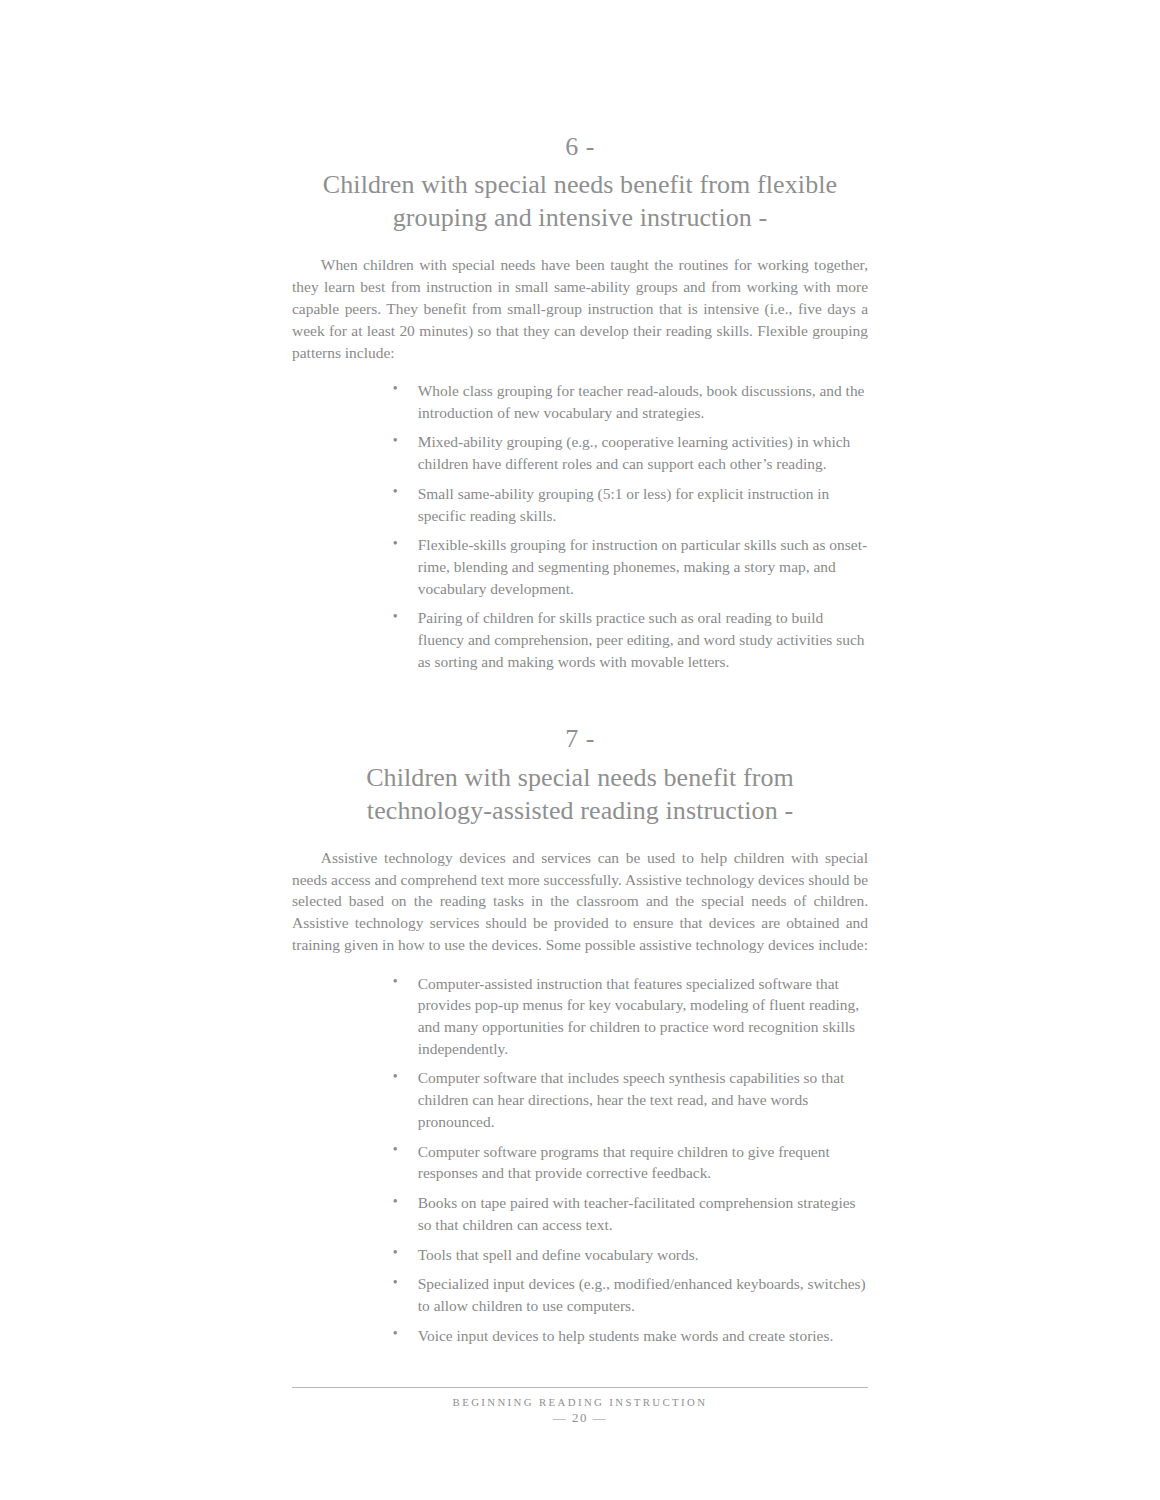6 - Children with special needs benefit from flexible grouping and intensive instruction -
When children with special needs have been taught the routines for working together, they learn best from instruction in small same-ability groups and from working with more capable peers. They benefit from small-group instruction that is intensive (i.e., five days a week for at least 20 minutes) so that they can develop their reading skills. Flexible grouping patterns include:
Whole class grouping for teacher read-alouds, book discussions, and the introduction of new vocabulary and strategies.
Mixed-ability grouping (e.g., cooperative learning activities) in which children have different roles and can support each other’s reading.
Small same-ability grouping (5:1 or less) for explicit instruction in specific reading skills.
Flexible-skills grouping for instruction on particular skills such as onset-rime, blending and segmenting phonemes, making a story map, and vocabulary development.
Pairing of children for skills practice such as oral reading to build fluency and comprehension, peer editing, and word study activities such as sorting and making words with movable letters.
7 - Children with special needs benefit from technology-assisted reading instruction -
Assistive technology devices and services can be used to help children with special needs access and comprehend text more successfully. Assistive technology devices should be selected based on the reading tasks in the classroom and the special needs of children. Assistive technology services should be provided to ensure that devices are obtained and training given in how to use the devices. Some possible assistive technology devices include:
Computer-assisted instruction that features specialized software that provides pop-up menus for key vocabulary, modeling of fluent reading, and many opportunities for children to practice word recognition skills independently.
Computer software that includes speech synthesis capabilities so that children can hear directions, hear the text read, and have words pronounced.
Computer software programs that require children to give frequent responses and that provide corrective feedback.
Books on tape paired with teacher-facilitated comprehension strategies so that children can access text.
Tools that spell and define vocabulary words.
Specialized input devices (e.g., modified/enhanced keyboards, switches) to allow children to use computers.
Voice input devices to help students make words and create stories.
Beginning Reading Instruction
— 20 —